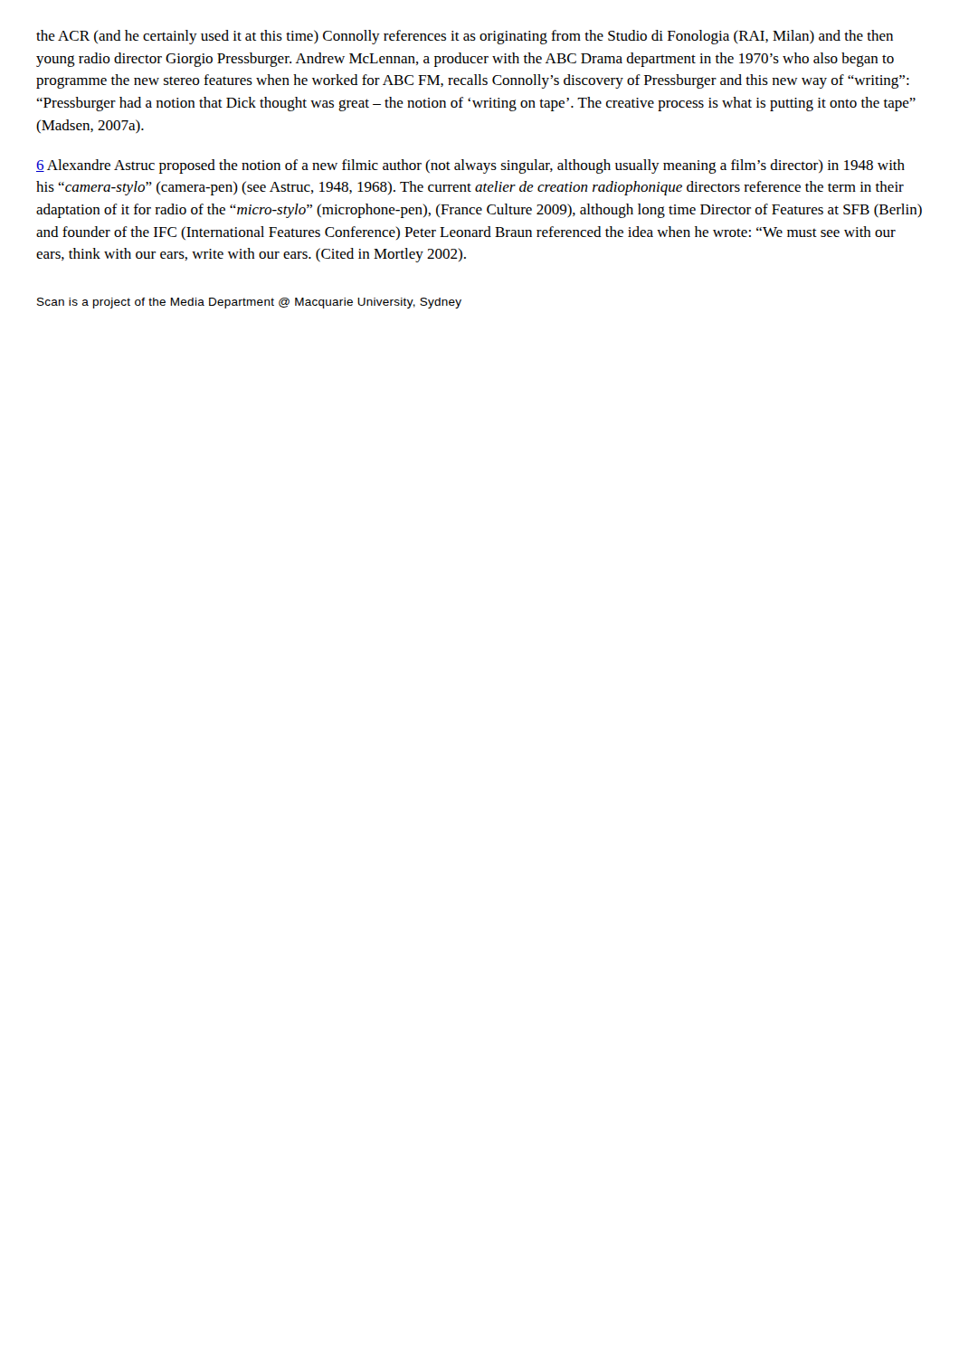the ACR (and he certainly used it at this time) Connolly references it as originating from the Studio di Fonologia (RAI, Milan) and the then young radio director Giorgio Pressburger. Andrew McLennan, a producer with the ABC Drama department in the 1970’s who also began to programme the new stereo features when he worked for ABC FM, recalls Connolly’s discovery of Pressburger and this new way of “writing”: “Pressburger had a notion that Dick thought was great – the notion of ‘writing on tape’. The creative process is what is putting it onto the tape” (Madsen, 2007a).
6 Alexandre Astruc proposed the notion of a new filmic author (not always singular, although usually meaning a film’s director) in 1948 with his “camera-stylo” (camera-pen) (see Astruc, 1948, 1968). The current atelier de creation radiophonique directors reference the term in their adaptation of it for radio of the “micro-stylo” (microphone-pen), (France Culture 2009), although long time Director of Features at SFB (Berlin) and founder of the IFC (International Features Conference) Peter Leonard Braun referenced the idea when he wrote: “We must see with our ears, think with our ears, write with our ears. (Cited in Mortley 2002).
Scan is a project of the Media Department @ Macquarie University, Sydney